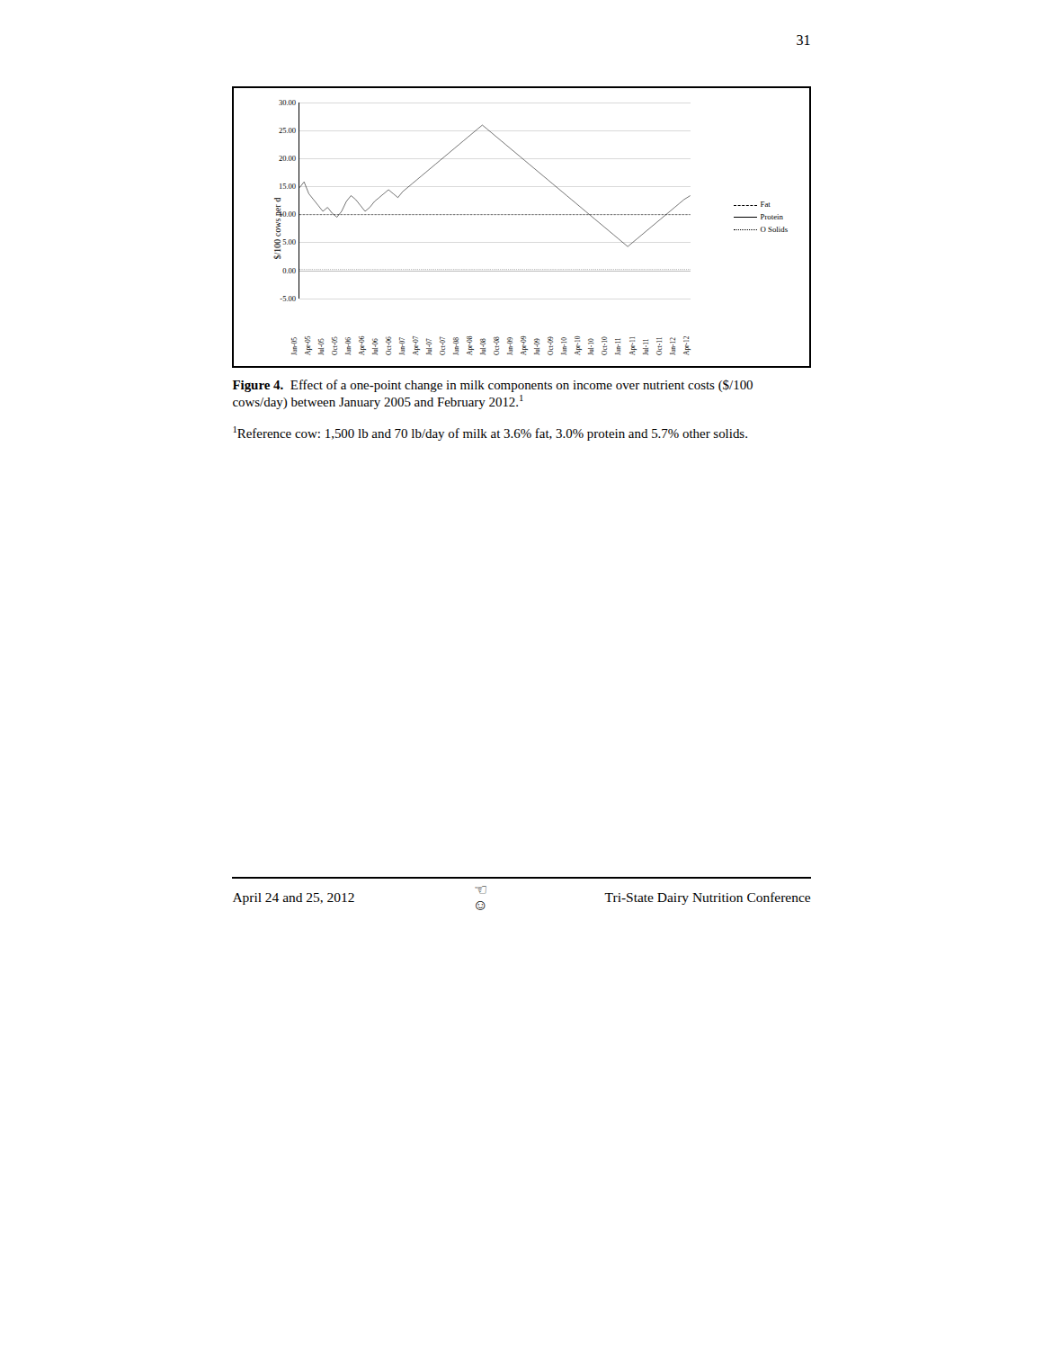31
$/100 cows per d
30.00
25.00
20.00
15.00
10.00
5.00
0.00
-5.00
Fat
Protein
O Solids
Jan-05 Apr-05 Jul-05 Oct-05 Jan-06 Apr-06 Jul-06 Oct-06 Jan-07 Apr-07 Jul-07 Oct-07 Jan-08 Apr-08 Jul-08 Oct-08 Jan-09 Apr-09 Jul-09 Oct-09 Jan-10 Apr-10 Jul-10 Oct-10 Jan-11 Apr-11 Jul-11 Oct-11 Jan-12 Apr-12
Figure 4. Effect of a one-point change in milk components on income over nutrient costs ($/100 cows/day) between January 2005 and February 2012.1
1Reference cow: 1,500 lb and 70 lb/day of milk at 3.6% fat, 3.0% protein and 5.7% other solids.
April 24 and 25, 2012
☜
☺
Tri-State Dairy Nutrition Conference